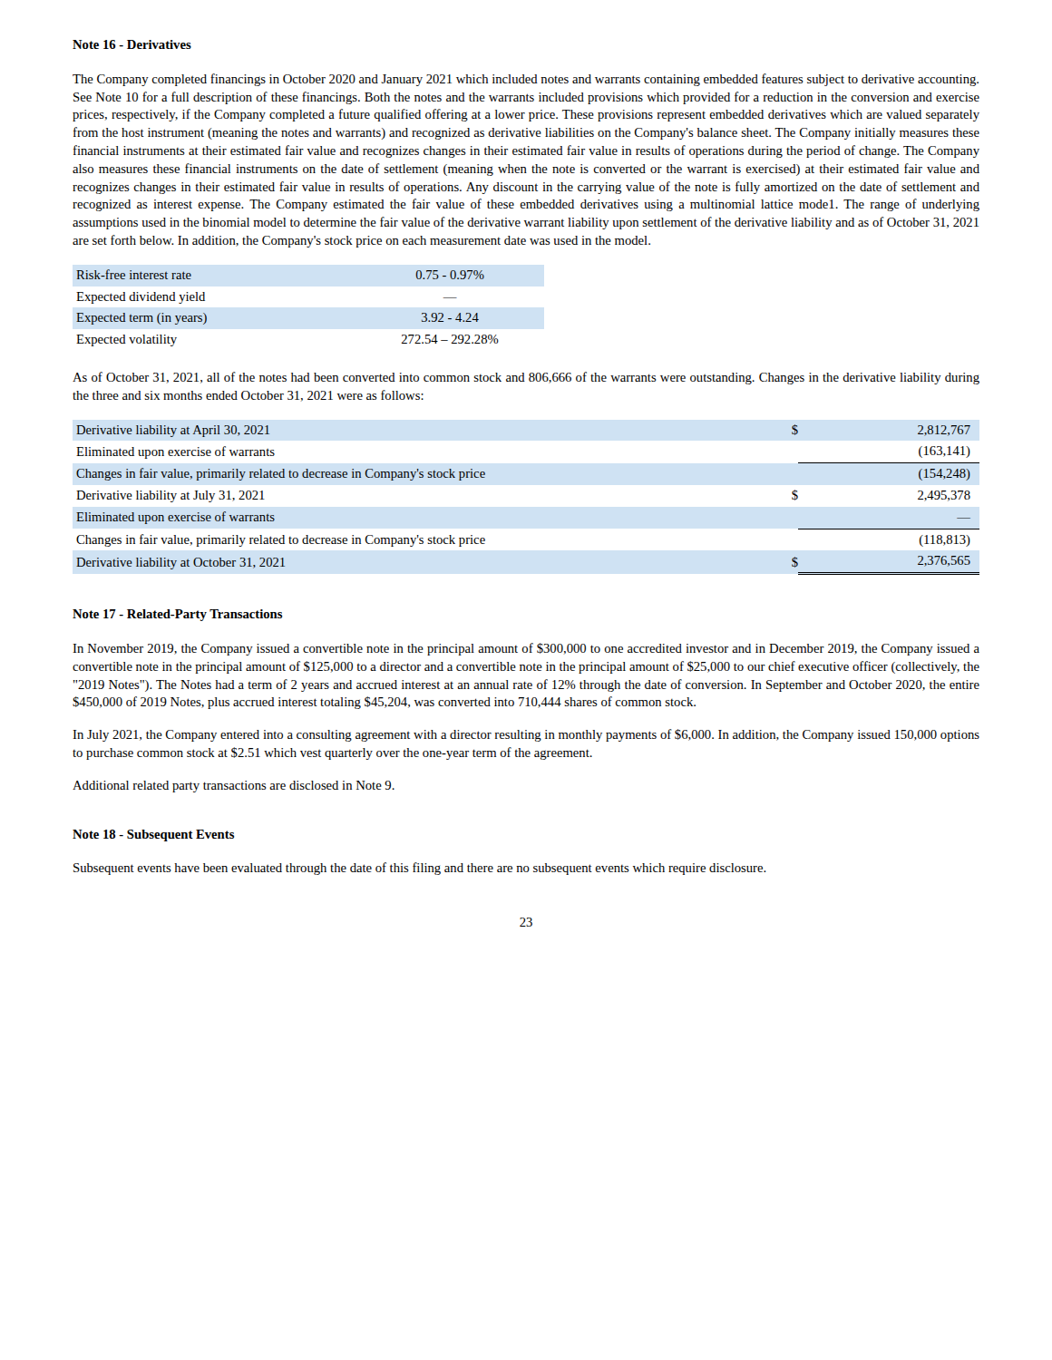Note 16 - Derivatives
The Company completed financings in October 2020 and January 2021 which included notes and warrants containing embedded features subject to derivative accounting. See Note 10 for a full description of these financings. Both the notes and the warrants included provisions which provided for a reduction in the conversion and exercise prices, respectively, if the Company completed a future qualified offering at a lower price. These provisions represent embedded derivatives which are valued separately from the host instrument (meaning the notes and warrants) and recognized as derivative liabilities on the Company's balance sheet. The Company initially measures these financial instruments at their estimated fair value and recognizes changes in their estimated fair value in results of operations during the period of change. The Company also measures these financial instruments on the date of settlement (meaning when the note is converted or the warrant is exercised) at their estimated fair value and recognizes changes in their estimated fair value in results of operations. Any discount in the carrying value of the note is fully amortized on the date of settlement and recognized as interest expense. The Company estimated the fair value of these embedded derivatives using a multinomial lattice mode1. The range of underlying assumptions used in the binomial model to determine the fair value of the derivative warrant liability upon settlement of the derivative liability and as of October 31, 2021 are set forth below. In addition, the Company's stock price on each measurement date was used in the model.
| Risk-free interest rate | 0.75 - 0.97% |
| Expected dividend yield | — |
| Expected term (in years) | 3.92 - 4.24 |
| Expected volatility | 272.54 – 292.28% |
As of October 31, 2021, all of the notes had been converted into common stock and 806,666 of the warrants were outstanding. Changes in the derivative liability during the three and six months ended October 31, 2021 were as follows:
| Derivative liability at April 30, 2021 | $ | 2,812,767 |
| Eliminated upon exercise of warrants | | (163,141) |
| Changes in fair value, primarily related to decrease in Company's stock price | | (154,248) |
| Derivative liability at July 31, 2021 | $ | 2,495,378 |
| Eliminated upon exercise of warrants | | — |
| Changes in fair value, primarily related to decrease in Company's stock price | | (118,813) |
| Derivative liability at October 31, 2021 | $ | 2,376,565 |
Note 17 - Related-Party Transactions
In November 2019, the Company issued a convertible note in the principal amount of $300,000 to one accredited investor and in December 2019, the Company issued a convertible note in the principal amount of $125,000 to a director and a convertible note in the principal amount of $25,000 to our chief executive officer (collectively, the "2019 Notes"). The Notes had a term of 2 years and accrued interest at an annual rate of 12% through the date of conversion. In September and October 2020, the entire $450,000 of 2019 Notes, plus accrued interest totaling $45,204, was converted into 710,444 shares of common stock.
In July 2021, the Company entered into a consulting agreement with a director resulting in monthly payments of $6,000. In addition, the Company issued 150,000 options to purchase common stock at $2.51 which vest quarterly over the one-year term of the agreement.
Additional related party transactions are disclosed in Note 9.
Note 18 - Subsequent Events
Subsequent events have been evaluated through the date of this filing and there are no subsequent events which require disclosure.
23